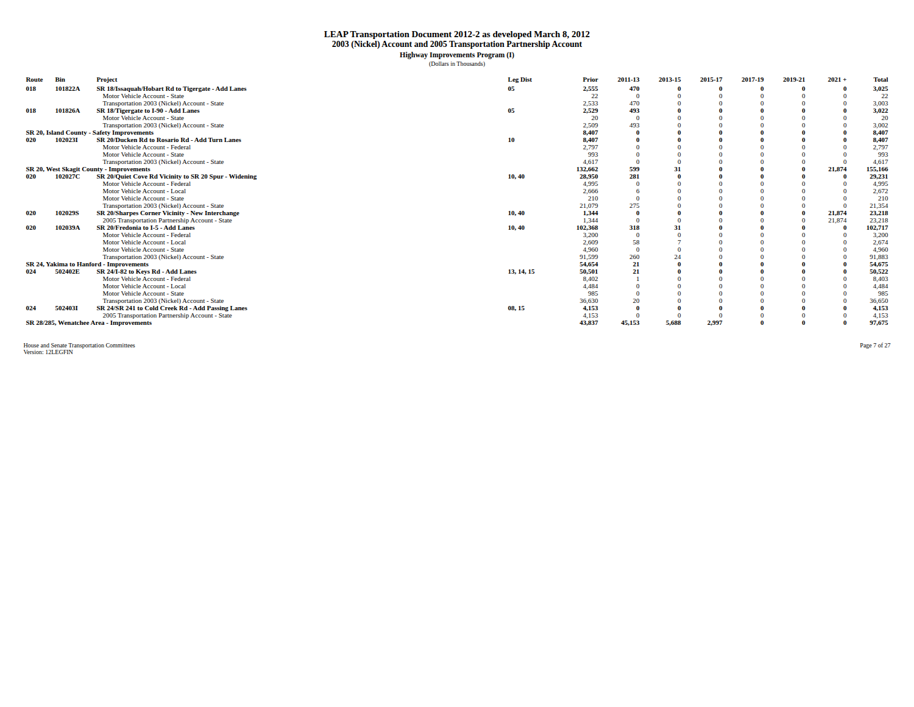LEAP Transportation Document 2012-2 as developed March 8, 2012
2003 (Nickel) Account and 2005 Transportation Partnership Account
Highway Improvements Program (I)
(Dollars in Thousands)
| Route | Bin | Project | Leg Dist | Prior | 2011-13 | 2013-15 | 2015-17 | 2017-19 | 2019-21 | 2021 + | Total |
| --- | --- | --- | --- | --- | --- | --- | --- | --- | --- | --- | --- |
| 018 | 101822A | SR 18/Issaquah/Hobart Rd to Tigergate - Add Lanes | 05 | 2,555 | 470 | 0 | 0 | 0 | 0 | 0 | 3,025 |
| | | Motor Vehicle Account - State | | 22 | 0 | 0 | 0 | 0 | 0 | 0 | 22 |
| | | Transportation 2003 (Nickel) Account - State | | 2,533 | 470 | 0 | 0 | 0 | 0 | 0 | 3,003 |
| 018 | 101826A | SR 18/Tigergate to I-90 - Add Lanes | 05 | 2,529 | 493 | 0 | 0 | 0 | 0 | 0 | 3,022 |
| | | Motor Vehicle Account - State | | 20 | 0 | 0 | 0 | 0 | 0 | 0 | 20 |
| | | Transportation 2003 (Nickel) Account - State | | 2,509 | 493 | 0 | 0 | 0 | 0 | 0 | 3,002 |
| SR 20, Island County - Safety Improvements | 8,407 | 0 | 0 | 0 | 0 | 0 | 0 | 8,407 |
| 020 | 102023I | SR 20/Ducken Rd to Rosario Rd - Add Turn Lanes | 10 | 8,407 | 0 | 0 | 0 | 0 | 0 | 0 | 8,407 |
| | | Motor Vehicle Account - Federal | | 2,797 | 0 | 0 | 0 | 0 | 0 | 0 | 2,797 |
| | | Motor Vehicle Account - State | | 993 | 0 | 0 | 0 | 0 | 0 | 0 | 993 |
| | | Transportation 2003 (Nickel) Account - State | | 4,617 | 0 | 0 | 0 | 0 | 0 | 0 | 4,617 |
| SR 20, West Skagit County - Improvements | 132,662 | 599 | 31 | 0 | 0 | 0 | 21,874 | 155,166 |
| 020 | 102027C | SR 20/Quiet Cove Rd Vicinity to SR 20 Spur - Widening | 10, 40 | 28,950 | 281 | 0 | 0 | 0 | 0 | 0 | 29,231 |
| | | Motor Vehicle Account - Federal | | 4,995 | 0 | 0 | 0 | 0 | 0 | 0 | 4,995 |
| | | Motor Vehicle Account - Local | | 2,666 | 6 | 0 | 0 | 0 | 0 | 0 | 2,672 |
| | | Motor Vehicle Account - State | | 210 | 0 | 0 | 0 | 0 | 0 | 0 | 210 |
| | | Transportation 2003 (Nickel) Account - State | | 21,079 | 275 | 0 | 0 | 0 | 0 | 0 | 21,354 |
| 020 | 102029S | SR 20/Sharpes Corner Vicinity - New Interchange | 10, 40 | 1,344 | 0 | 0 | 0 | 0 | 0 | 21,874 | 23,218 |
| | | 2005 Transportation Partnership Account - State | | 1,344 | 0 | 0 | 0 | 0 | 0 | 21,874 | 23,218 |
| 020 | 102039A | SR 20/Fredonia to I-5 - Add Lanes | 10, 40 | 102,368 | 318 | 31 | 0 | 0 | 0 | 0 | 102,717 |
| | | Motor Vehicle Account - Federal | | 3,200 | 0 | 0 | 0 | 0 | 0 | 0 | 3,200 |
| | | Motor Vehicle Account - Local | | 2,609 | 58 | 7 | 0 | 0 | 0 | 0 | 2,674 |
| | | Motor Vehicle Account - State | | 4,960 | 0 | 0 | 0 | 0 | 0 | 0 | 4,960 |
| | | Transportation 2003 (Nickel) Account - State | | 91,599 | 260 | 24 | 0 | 0 | 0 | 0 | 91,883 |
| SR 24, Yakima to Hanford - Improvements | 54,654 | 21 | 0 | 0 | 0 | 0 | 0 | 54,675 |
| 024 | 502402E | SR 24/I-82 to Keys Rd - Add Lanes | 13, 14, 15 | 50,501 | 21 | 0 | 0 | 0 | 0 | 0 | 50,522 |
| | | Motor Vehicle Account - Federal | | 8,402 | 1 | 0 | 0 | 0 | 0 | 0 | 8,403 |
| | | Motor Vehicle Account - Local | | 4,484 | 0 | 0 | 0 | 0 | 0 | 0 | 4,484 |
| | | Motor Vehicle Account - State | | 985 | 0 | 0 | 0 | 0 | 0 | 0 | 985 |
| | | Transportation 2003 (Nickel) Account - State | | 36,630 | 20 | 0 | 0 | 0 | 0 | 0 | 36,650 |
| 024 | 502403I | SR 24/SR 241 to Cold Creek Rd - Add Passing Lanes | 08, 15 | 4,153 | 0 | 0 | 0 | 0 | 0 | 0 | 4,153 |
| | | 2005 Transportation Partnership Account - State | | 4,153 | 0 | 0 | 0 | 0 | 0 | 0 | 4,153 |
| SR 28/285, Wenatchee Area - Improvements | 43,837 | 45,153 | 5,688 | 2,997 | 0 | 0 | 0 | 97,675 |
House and Senate Transportation Committees
Version: 12LEGFIN
Page 7 of 27